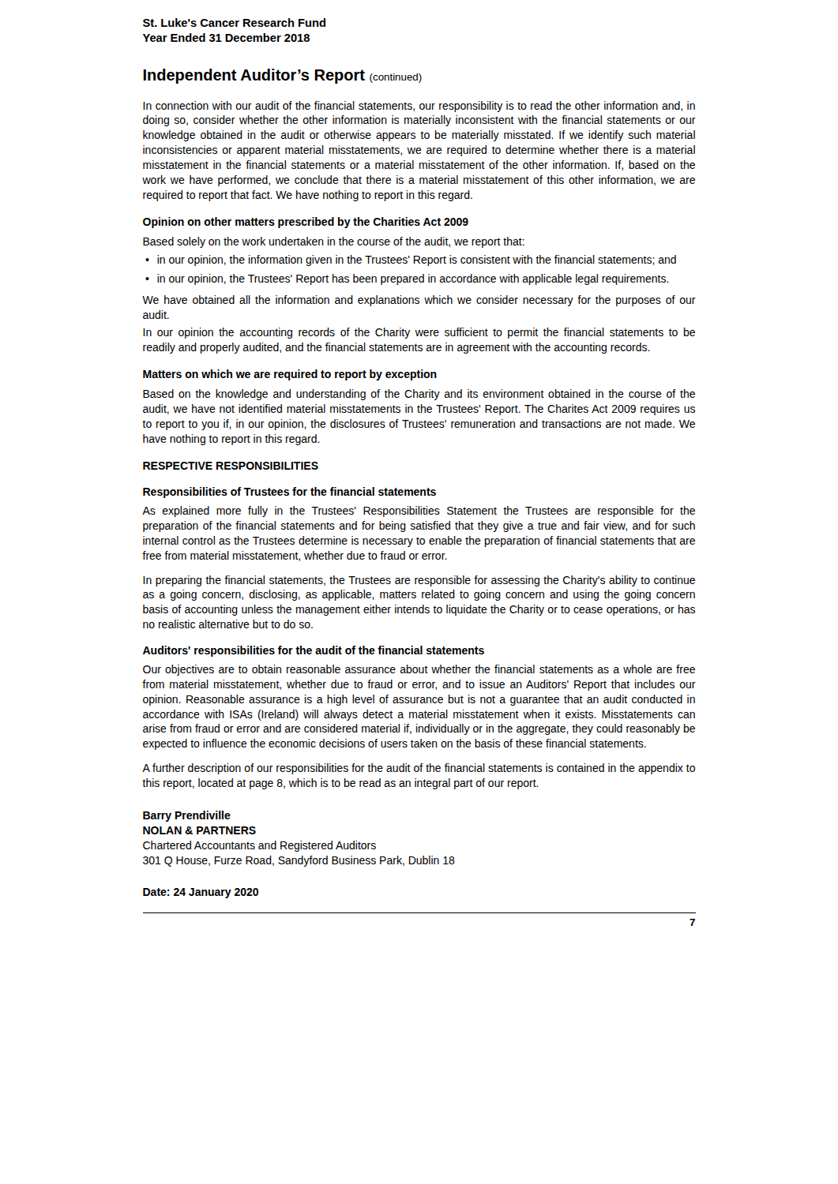St. Luke's Cancer Research Fund
Year Ended 31 December 2018
Independent Auditor’s Report (continued)
In connection with our audit of the financial statements, our responsibility is to read the other information and, in doing so, consider whether the other information is materially inconsistent with the financial statements or our knowledge obtained in the audit or otherwise appears to be materially misstated. If we identify such material inconsistencies or apparent material misstatements, we are required to determine whether there is a material misstatement in the financial statements or a material misstatement of the other information. If, based on the work we have performed, we conclude that there is a material misstatement of this other information, we are required to report that fact. We have nothing to report in this regard.
Opinion on other matters prescribed by the Charities Act 2009
Based solely on the work undertaken in the course of the audit, we report that:
in our opinion, the information given in the Trustees' Report is consistent with the financial statements; and
in our opinion, the Trustees' Report has been prepared in accordance with applicable legal requirements.
We have obtained all the information and explanations which we consider necessary for the purposes of our audit.
In our opinion the accounting records of the Charity were sufficient to permit the financial statements to be readily and properly audited, and the financial statements are in agreement with the accounting records.
Matters on which we are required to report by exception
Based on the knowledge and understanding of the Charity and its environment obtained in the course of the audit, we have not identified material misstatements in the Trustees' Report. The Charites Act 2009 requires us to report to you if, in our opinion, the disclosures of Trustees' remuneration and transactions are not made. We have nothing to report in this regard.
RESPECTIVE RESPONSIBILITIES
Responsibilities of Trustees for the financial statements
As explained more fully in the Trustees' Responsibilities Statement the Trustees are responsible for the preparation of the financial statements and for being satisfied that they give a true and fair view, and for such internal control as the Trustees determine is necessary to enable the preparation of financial statements that are free from material misstatement, whether due to fraud or error.
In preparing the financial statements, the Trustees are responsible for assessing the Charity's ability to continue as a going concern, disclosing, as applicable, matters related to going concern and using the going concern basis of accounting unless the management either intends to liquidate the Charity or to cease operations, or has no realistic alternative but to do so.
Auditors' responsibilities for the audit of the financial statements
Our objectives are to obtain reasonable assurance about whether the financial statements as a whole are free from material misstatement, whether due to fraud or error, and to issue an Auditors' Report that includes our opinion. Reasonable assurance is a high level of assurance but is not a guarantee that an audit conducted in accordance with ISAs (Ireland) will always detect a material misstatement when it exists. Misstatements can arise from fraud or error and are considered material if, individually or in the aggregate, they could reasonably be expected to influence the economic decisions of users taken on the basis of these financial statements.
A further description of our responsibilities for the audit of the financial statements is contained in the appendix to this report, located at page 8, which is to be read as an integral part of our report.
Barry Prendiville
NOLAN & PARTNERS
Chartered Accountants and Registered Auditors
301 Q House, Furze Road, Sandyford Business Park, Dublin 18
Date: 24 January 2020
7